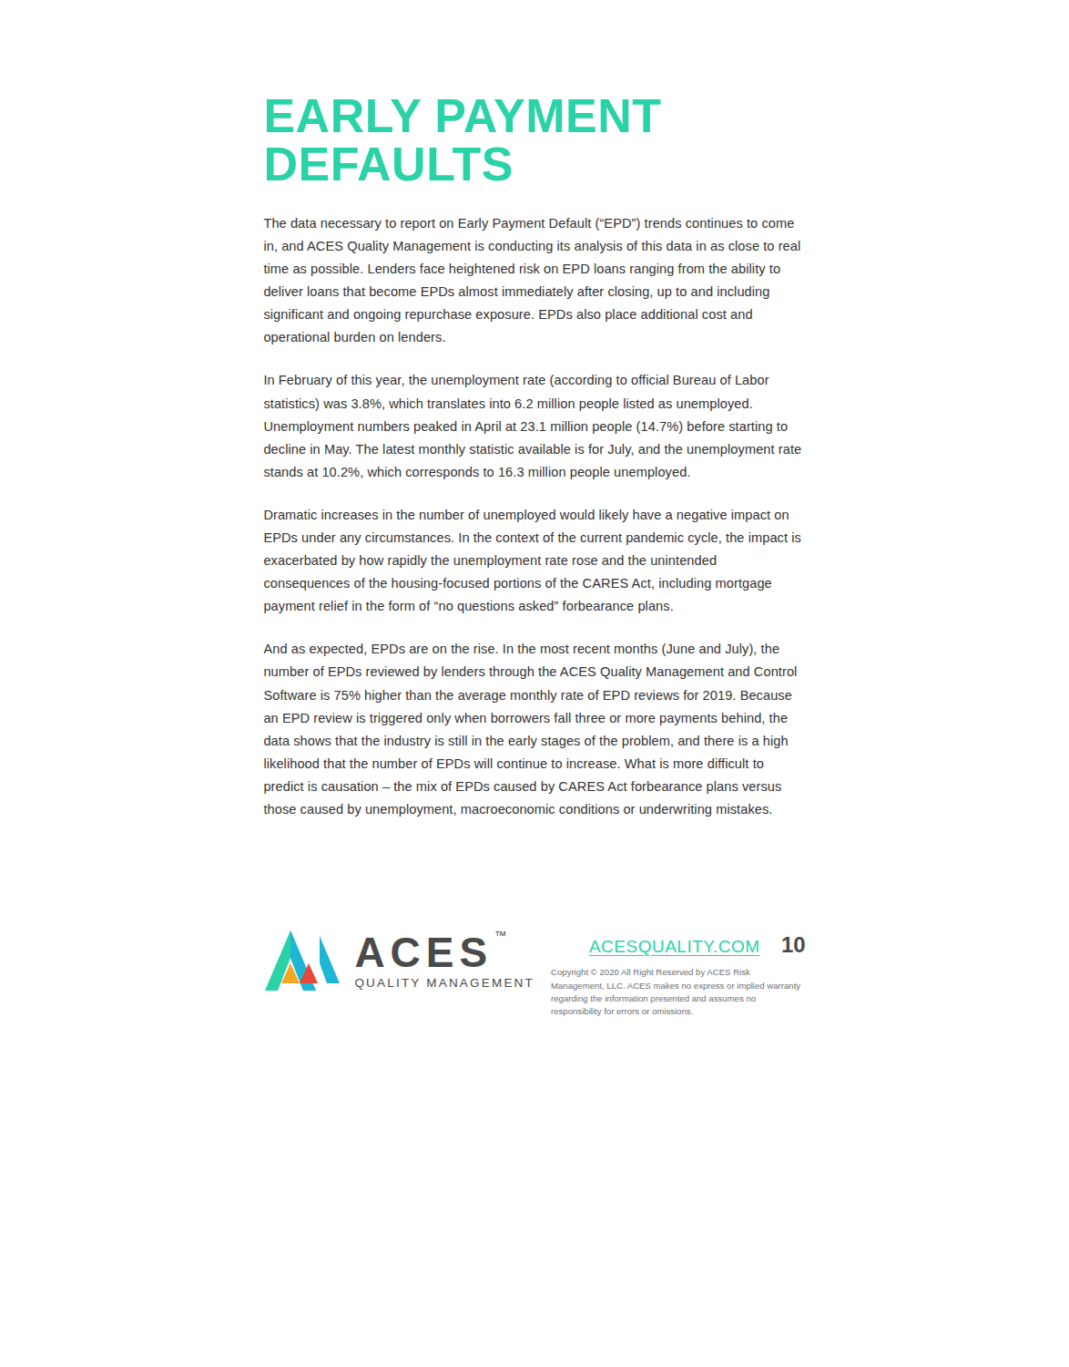Early Payment Defaults
The data necessary to report on Early Payment Default (“EPD”) trends continues to come in, and ACES Quality Management is conducting its analysis of this data in as close to real time as possible. Lenders face heightened risk on EPD loans ranging from the ability to deliver loans that become EPDs almost immediately after closing, up to and including significant and ongoing repurchase exposure. EPDs also place additional cost and operational burden on lenders.
In February of this year, the unemployment rate (according to official Bureau of Labor statistics) was 3.8%, which translates into 6.2 million people listed as unemployed. Unemployment numbers peaked in April at 23.1 million people (14.7%) before starting to decline in May. The latest monthly statistic available is for July, and the unemployment rate stands at 10.2%, which corresponds to 16.3 million people unemployed.
Dramatic increases in the number of unemployed would likely have a negative impact on EPDs under any circumstances. In the context of the current pandemic cycle, the impact is exacerbated by how rapidly the unemployment rate rose and the unintended consequences of the housing-focused portions of the CARES Act, including mortgage payment relief in the form of “no questions asked” forbearance plans.
And as expected, EPDs are on the rise. In the most recent months (June and July), the number of EPDs reviewed by lenders through the ACES Quality Management and Control Software is 75% higher than the average monthly rate of EPD reviews for 2019. Because an EPD review is triggered only when borrowers fall three or more payments behind, the data shows that the industry is still in the early stages of the problem, and there is a high likelihood that the number of EPDs will continue to increase. What is more difficult to predict is causation – the mix of EPDs caused by CARES Act forbearance plans versus those caused by unemployment, macroeconomic conditions or underwriting mistakes.
ACES™ QUALITY MANAGEMENT
ACESQUALITY.COM 10
Copyright © 2020 All Right Reserved by ACES Risk Management, LLC. ACES makes no express or implied warranty regarding the information presented and assumes no responsibility for errors or omissions.